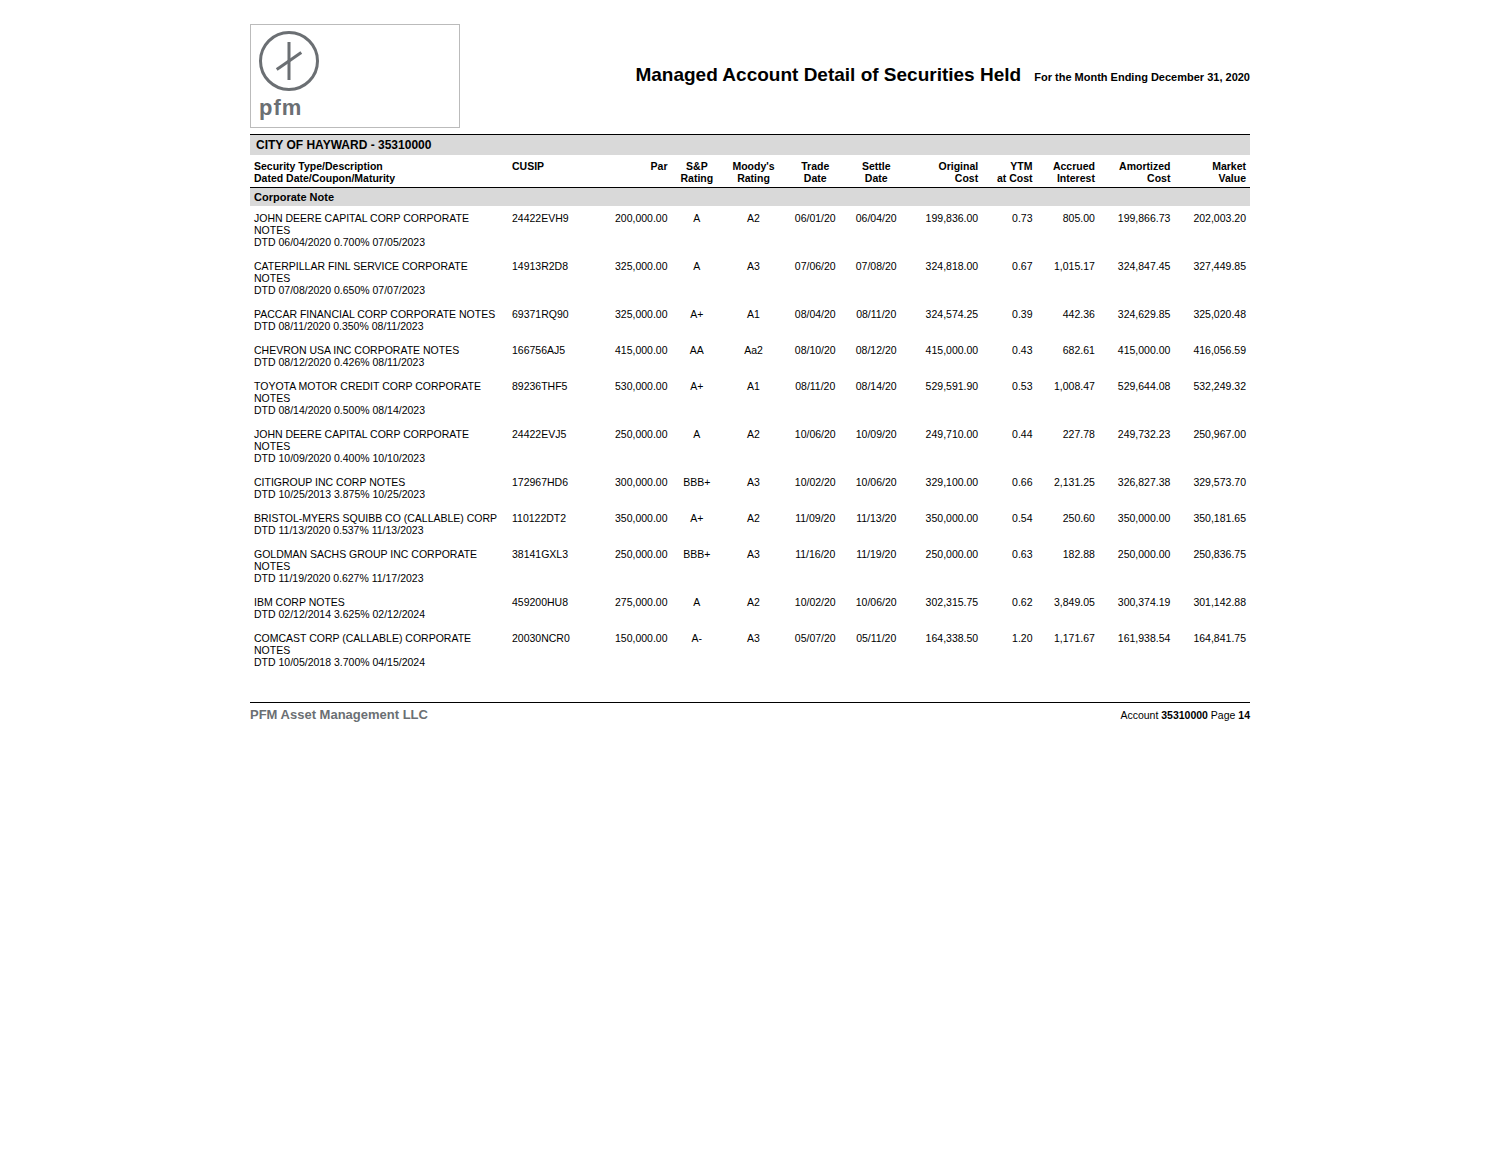pfm
Managed Account Detail of Securities Held
For the Month Ending December 31, 2020
CITY OF HAYWARD - 35310000
| Security Type/Description Dated Date/Coupon/Maturity | CUSIP | Par | S&P Rating | Moody's Rating | Trade Date | Settle Date | Original Cost | YTM at Cost | Accrued Interest | Amortized Cost | Market Value |
| --- | --- | --- | --- | --- | --- | --- | --- | --- | --- | --- | --- |
| Corporate Note |
| JOHN DEERE CAPITAL CORP CORPORATE NOTES DTD 06/04/2020 0.700% 07/05/2023 | 24422EVH9 | 200,000.00 | A | A2 | 06/01/20 | 06/04/20 | 199,836.00 | 0.73 | 805.00 | 199,866.73 | 202,003.20 |
| CATERPILLAR FINL SERVICE CORPORATE NOTES DTD 07/08/2020 0.650% 07/07/2023 | 14913R2D8 | 325,000.00 | A | A3 | 07/06/20 | 07/08/20 | 324,818.00 | 0.67 | 1,015.17 | 324,847.45 | 327,449.85 |
| PACCAR FINANCIAL CORP CORPORATE NOTES DTD 08/11/2020 0.350% 08/11/2023 | 69371RQ90 | 325,000.00 | A+ | A1 | 08/04/20 | 08/11/20 | 324,574.25 | 0.39 | 442.36 | 324,629.85 | 325,020.48 |
| CHEVRON USA INC CORPORATE NOTES DTD 08/12/2020 0.426% 08/11/2023 | 166756AJ5 | 415,000.00 | AA | Aa2 | 08/10/20 | 08/12/20 | 415,000.00 | 0.43 | 682.61 | 415,000.00 | 416,056.59 |
| TOYOTA MOTOR CREDIT CORP CORPORATE NOTES DTD 08/14/2020 0.500% 08/14/2023 | 89236THF5 | 530,000.00 | A+ | A1 | 08/11/20 | 08/14/20 | 529,591.90 | 0.53 | 1,008.47 | 529,644.08 | 532,249.32 |
| JOHN DEERE CAPITAL CORP CORPORATE NOTES DTD 10/09/2020 0.400% 10/10/2023 | 24422EVJ5 | 250,000.00 | A | A2 | 10/06/20 | 10/09/20 | 249,710.00 | 0.44 | 227.78 | 249,732.23 | 250,967.00 |
| CITIGROUP INC CORP NOTES DTD 10/25/2013 3.875% 10/25/2023 | 172967HD6 | 300,000.00 | BBB+ | A3 | 10/02/20 | 10/06/20 | 329,100.00 | 0.66 | 2,131.25 | 326,827.38 | 329,573.70 |
| BRISTOL-MYERS SQUIBB CO (CALLABLE) CORP DTD 11/13/2020 0.537% 11/13/2023 | 110122DT2 | 350,000.00 | A+ | A2 | 11/09/20 | 11/13/20 | 350,000.00 | 0.54 | 250.60 | 350,000.00 | 350,181.65 |
| GOLDMAN SACHS GROUP INC CORPORATE NOTES DTD 11/19/2020 0.627% 11/17/2023 | 38141GXL3 | 250,000.00 | BBB+ | A3 | 11/16/20 | 11/19/20 | 250,000.00 | 0.63 | 182.88 | 250,000.00 | 250,836.75 |
| IBM CORP NOTES DTD 02/12/2014 3.625% 02/12/2024 | 459200HU8 | 275,000.00 | A | A2 | 10/02/20 | 10/06/20 | 302,315.75 | 0.62 | 3,849.05 | 300,374.19 | 301,142.88 |
| COMCAST CORP (CALLABLE) CORPORATE NOTES DTD 10/05/2018 3.700% 04/15/2024 | 20030NCR0 | 150,000.00 | A- | A3 | 05/07/20 | 05/11/20 | 164,338.50 | 1.20 | 1,171.67 | 161,938.54 | 164,841.75 |
PFM Asset Management LLC
Account 35310000 Page 14